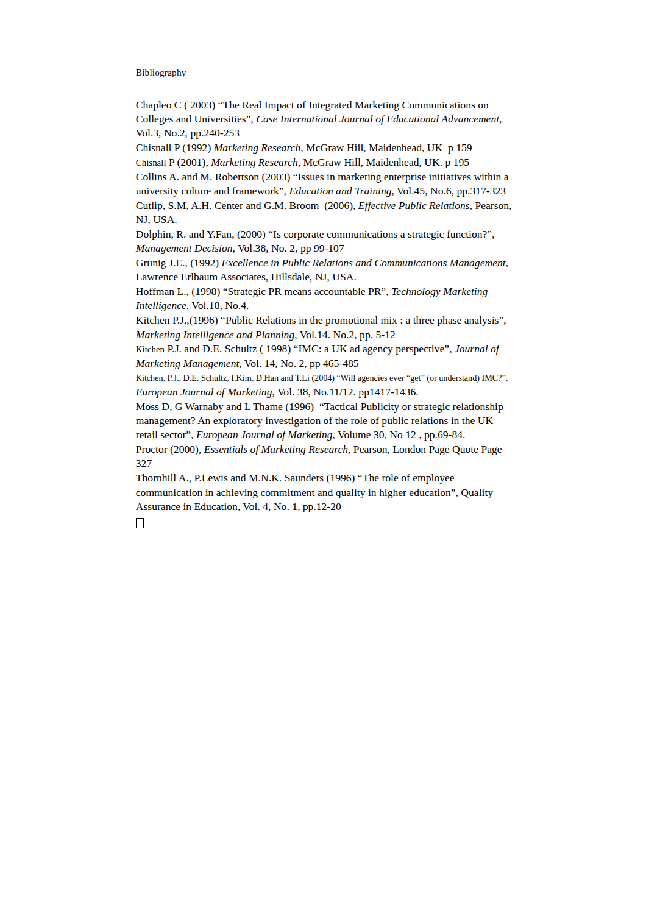Bibliography
Chapleo C ( 2003) “The Real Impact of Integrated Marketing Communications on Colleges and Universities”, Case International Journal of Educational Advancement,
Vol.3, No.2, pp.240-253
Chisnall P (1992) Marketing Research, McGraw Hill, Maidenhead, UK p 159
Chisnall P (2001), Marketing Research, McGraw Hill, Maidenhead, UK. p 195
Collins A. and M. Robertson (2003) “Issues in marketing enterprise initiatives within a university culture and framework”, Education and Training, Vol.45, No.6, pp.317-323
Cutlip, S.M, A.H. Center and G.M. Broom (2006), Effective Public Relations, Pearson, NJ, USA.
Dolphin, R. and Y.Fan, (2000) “Is corporate communications a strategic function?”, Management Decision, Vol.38, No. 2, pp 99-107
Grunig J.E., (1992) Excellence in Public Relations and Communications Management, Lawrence Erlbaum Associates, Hillsdale, NJ, USA.
Hoffman L., (1998) “Strategic PR means accountable PR”, Technology Marketing Intelligence, Vol.18, No.4.
Kitchen P.J.,(1996) “Public Relations in the promotional mix : a three phase analysis”, Marketing Intelligence and Planning, Vol.14. No.2, pp. 5-12
Kitchen P.J. and D.E. Schultz ( 1998) “IMC: a UK ad agency perspective”, Journal of Marketing Management, Vol. 14, No. 2, pp 465-485
Kitchen, P.J., D.E. Schultz, I.Kim, D.Han and T.Li (2004) “Will agencies ever “get” (or understand) IMC?”,
European Journal of Marketing, Vol. 38, No.11/12. pp1417-1436.
Moss D, G Warnaby and L Thame (1996) “Tactical Publicity or strategic relationship management? An exploratory investigation of the role of public relations in the UK retail sector”, European Journal of Marketing, Volume 30, No 12 , pp.69-84.
Proctor (2000), Essentials of Marketing Research, Pearson, London Page Quote Page 327
Thornhill A., P.Lewis and M.N.K. Saunders (1996) “The role of employee communication in achieving commitment and quality in higher education”, Quality Assurance in Education, Vol. 4, No. 1, pp.12-20